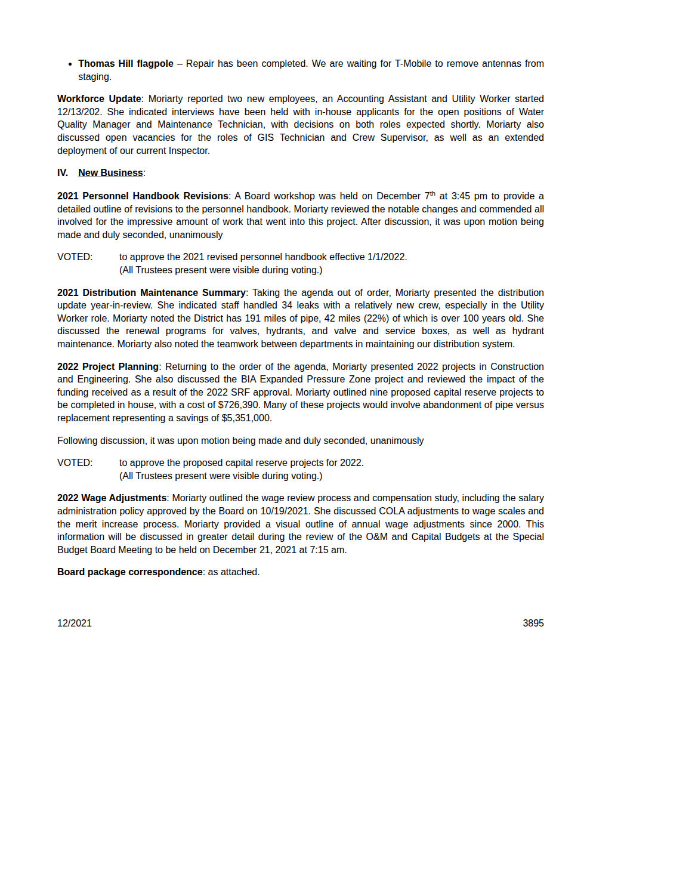Thomas Hill flagpole – Repair has been completed. We are waiting for T-Mobile to remove antennas from staging.
Workforce Update: Moriarty reported two new employees, an Accounting Assistant and Utility Worker started 12/13/202. She indicated interviews have been held with in-house applicants for the open positions of Water Quality Manager and Maintenance Technician, with decisions on both roles expected shortly. Moriarty also discussed open vacancies for the roles of GIS Technician and Crew Supervisor, as well as an extended deployment of our current Inspector.
IV. New Business:
2021 Personnel Handbook Revisions: A Board workshop was held on December 7th at 3:45 pm to provide a detailed outline of revisions to the personnel handbook. Moriarty reviewed the notable changes and commended all involved for the impressive amount of work that went into this project. After discussion, it was upon motion being made and duly seconded, unanimously
VOTED: to approve the 2021 revised personnel handbook effective 1/1/2022.
(All Trustees present were visible during voting.)
2021 Distribution Maintenance Summary: Taking the agenda out of order, Moriarty presented the distribution update year-in-review. She indicated staff handled 34 leaks with a relatively new crew, especially in the Utility Worker role. Moriarty noted the District has 191 miles of pipe, 42 miles (22%) of which is over 100 years old. She discussed the renewal programs for valves, hydrants, and valve and service boxes, as well as hydrant maintenance. Moriarty also noted the teamwork between departments in maintaining our distribution system.
2022 Project Planning: Returning to the order of the agenda, Moriarty presented 2022 projects in Construction and Engineering. She also discussed the BIA Expanded Pressure Zone project and reviewed the impact of the funding received as a result of the 2022 SRF approval. Moriarty outlined nine proposed capital reserve projects to be completed in house, with a cost of $726,390. Many of these projects would involve abandonment of pipe versus replacement representing a savings of $5,351,000.
Following discussion, it was upon motion being made and duly seconded, unanimously
VOTED: to approve the proposed capital reserve projects for 2022.
(All Trustees present were visible during voting.)
2022 Wage Adjustments: Moriarty outlined the wage review process and compensation study, including the salary administration policy approved by the Board on 10/19/2021. She discussed COLA adjustments to wage scales and the merit increase process. Moriarty provided a visual outline of annual wage adjustments since 2000. This information will be discussed in greater detail during the review of the O&M and Capital Budgets at the Special Budget Board Meeting to be held on December 21, 2021 at 7:15 am.
Board package correspondence: as attached.
12/2021 3895